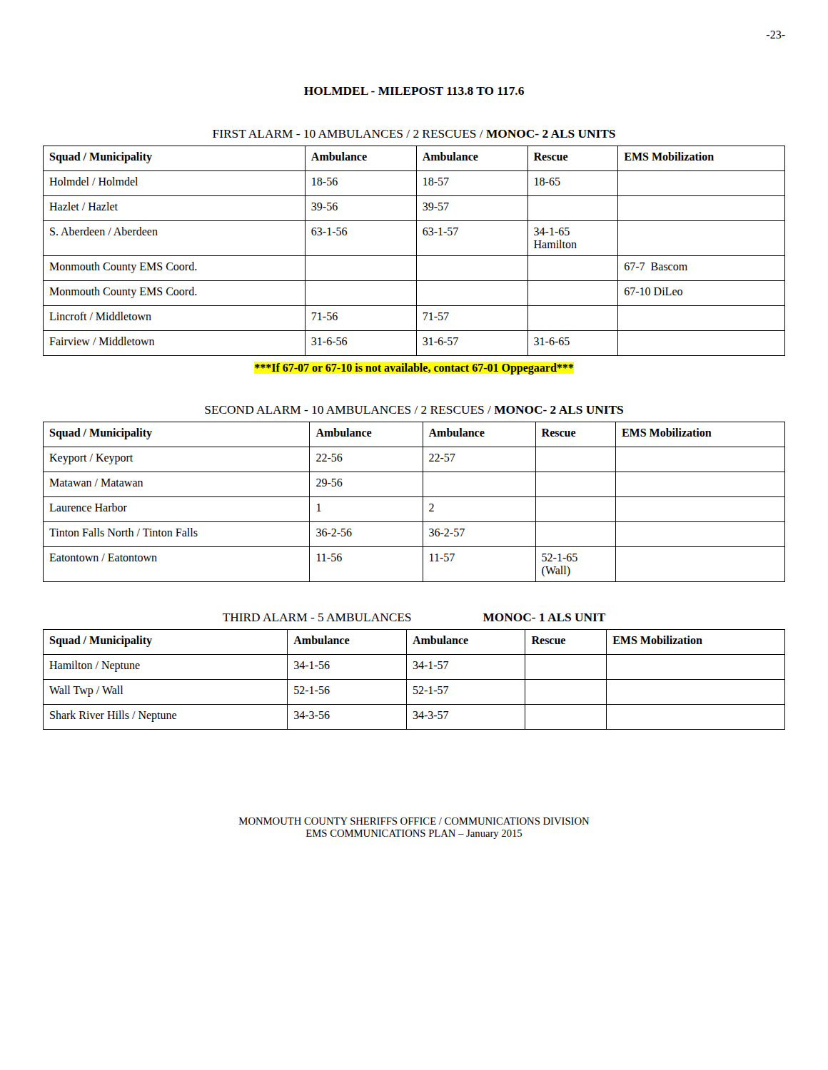-23-
HOLMDEL - MILEPOST 113.8 TO 117.6
FIRST ALARM - 10 AMBULANCES / 2 RESCUES / MONOC- 2 ALS UNITS
| Squad / Municipality | Ambulance | Ambulance | Rescue | EMS Mobilization |
| --- | --- | --- | --- | --- |
| Holmdel / Holmdel | 18-56 | 18-57 | 18-65 | |
| Hazlet / Hazlet | 39-56 | 39-57 | | |
| S. Aberdeen / Aberdeen | 63-1-56 | 63-1-57 | 34-1-65 Hamilton | |
| Monmouth County EMS Coord. | | | | 67-7 Bascom |
| Monmouth County EMS Coord. | | | | 67-10 DiLeo |
| Lincroft / Middletown | 71-56 | 71-57 | | |
| Fairview / Middletown | 31-6-56 | 31-6-57 | 31-6-65 | |
***If 67-07 or 67-10 is not available, contact 67-01 Oppegaard***
SECOND ALARM - 10 AMBULANCES / 2 RESCUES / MONOC- 2 ALS UNITS
| Squad / Municipality | Ambulance | Ambulance | Rescue | EMS Mobilization |
| --- | --- | --- | --- | --- |
| Keyport / Keyport | 22-56 | 22-57 | | |
| Matawan / Matawan | 29-56 | | | |
| Laurence Harbor | 1 | 2 | | |
| Tinton Falls North / Tinton Falls | 36-2-56 | 36-2-57 | | |
| Eatontown / Eatontown | 11-56 | 11-57 | 52-1-65 (Wall) | |
THIRD ALARM - 5 AMBULANCES MONOC- 1 ALS UNIT
| Squad / Municipality | Ambulance | Ambulance | Rescue | EMS Mobilization |
| --- | --- | --- | --- | --- |
| Hamilton / Neptune | 34-1-56 | 34-1-57 | | |
| Wall Twp / Wall | 52-1-56 | 52-1-57 | | |
| Shark River Hills / Neptune | 34-3-56 | 34-3-57 | | |
MONMOUTH COUNTY SHERIFFS OFFICE / COMMUNICATIONS DIVISION
EMS COMMUNICATIONS PLAN – January 2015